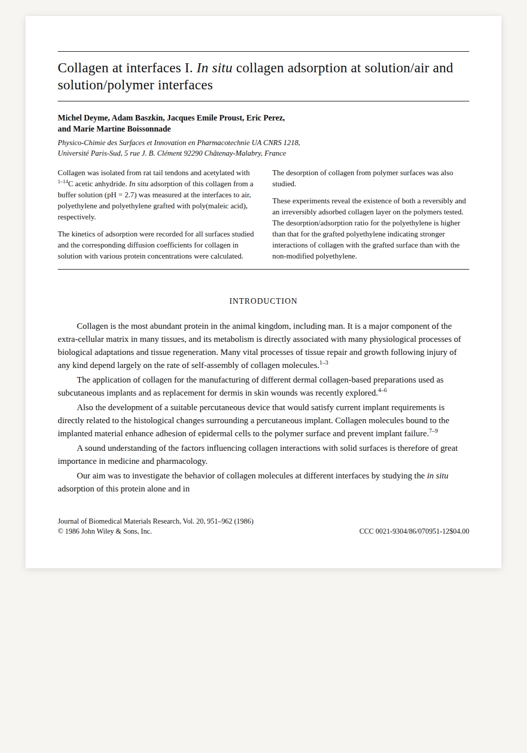Collagen at interfaces I. In situ collagen adsorption at solution/air and solution/polymer interfaces
Michel Deyme, Adam Baszkin, Jacques Emile Proust, Eric Perez,
and Marie Martine Boissonnade
Physico-Chimie des Surfaces et Innovation en Pharmacotechnie UA CNRS 1218,
Université Paris-Sud, 5 rue J. B. Clément 92290 Châtenay-Malabry, France
Collagen was isolated from rat tail tendons and acetylated with 1–14C acetic anhydride. In situ adsorption of this collagen from a buffer solution (pH = 2.7) was measured at the interfaces to air, polyethylene and polyethylene grafted with poly(maleic acid), respectively.
The kinetics of adsorption were recorded for all surfaces studied and the corresponding diffusion coefficients for collagen in solution with various protein concentrations were calculated. The desorption of collagen from polymer surfaces was also studied.
These experiments reveal the existence of both a reversibly and an irreversibly adsorbed collagen layer on the polymers tested. The desorption/adsorption ratio for the polyethylene is higher than that for the grafted polyethylene indicating stronger interactions of collagen with the grafted surface than with the non-modified polyethylene.
INTRODUCTION
Collagen is the most abundant protein in the animal kingdom, including man. It is a major component of the extra-cellular matrix in many tissues, and its metabolism is directly associated with many physiological processes of biological adaptations and tissue regeneration. Many vital processes of tissue repair and growth following injury of any kind depend largely on the rate of self-assembly of collagen molecules.1–3
The application of collagen for the manufacturing of different dermal collagen-based preparations used as subcutaneous implants and as replacement for dermis in skin wounds was recently explored.4–6
Also the development of a suitable percutaneous device that would satisfy current implant requirements is directly related to the histological changes surrounding a percutaneous implant. Collagen molecules bound to the implanted material enhance adhesion of epidermal cells to the polymer surface and prevent implant failure.7–9
A sound understanding of the factors influencing collagen interactions with solid surfaces is therefore of great importance in medicine and pharmacology.
Our aim was to investigate the behavior of collagen molecules at different interfaces by studying the in situ adsorption of this protein alone and in
Journal of Biomedical Materials Research, Vol. 20, 951–962 (1986)
© 1986 John Wiley & Sons, Inc. CCC 0021-9304/86/070951-12$04.00